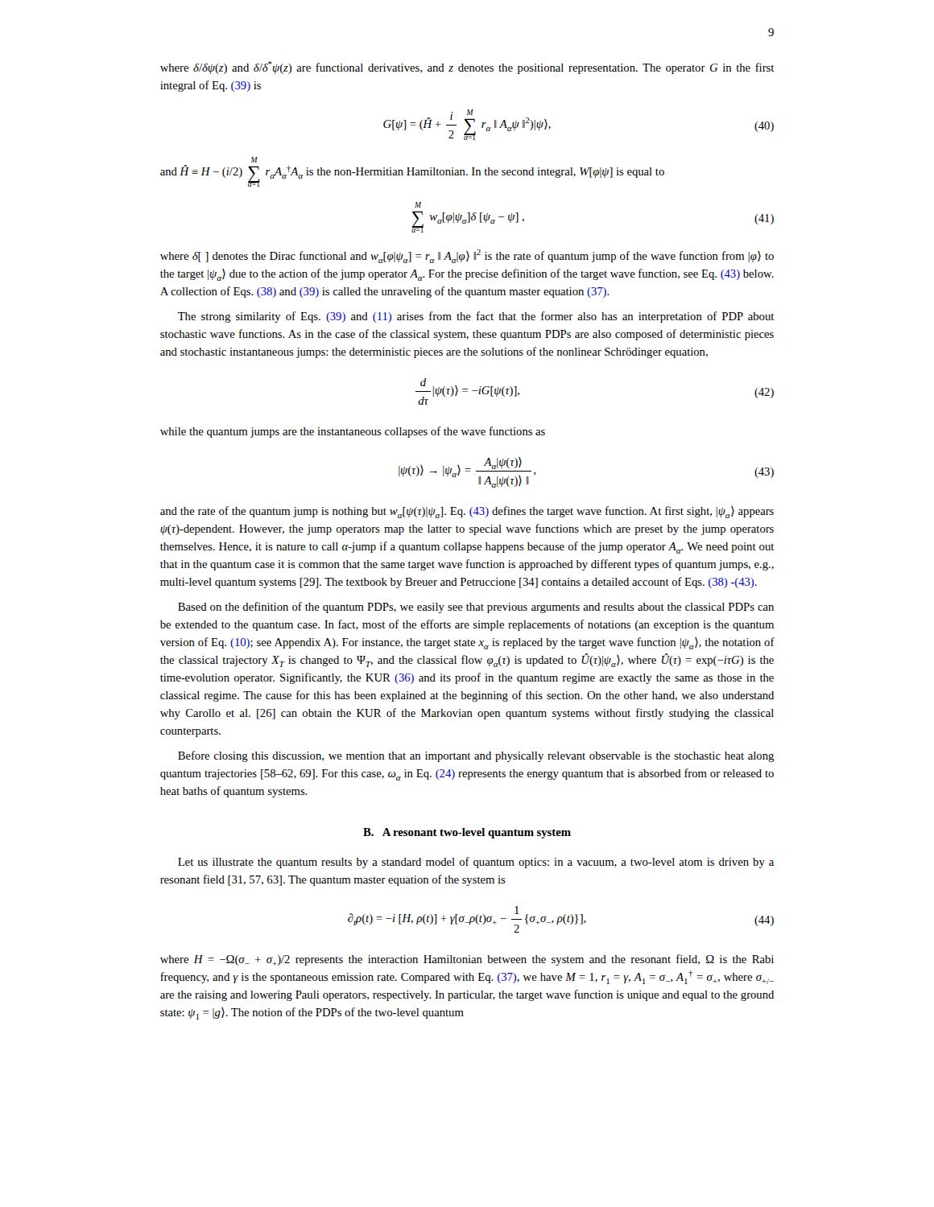9
where δ/δψ(z) and δ/δ*ψ(z) are functional derivatives, and z denotes the positional representation. The operator G in the first integral of Eq. (39) is
G[ψ] = (Ĥ + i 2 M∑α=1 rα ‖ Aαψ ‖2)|ψ⟩, (40)
and Ĥ ≡ H − (i/2) M∑α=1 rαAα†Aα is the non-Hermitian Hamiltonian. In the second integral, W[φ|ψ] is equal to
M∑α=1 wα[φ|ψα]δ [ψα − ψ] , (41)
where δ[ ] denotes the Dirac functional and wα[φ|ψα] = rα ‖ Aα|φ⟩ ‖2 is the rate of quantum jump of the wave function from |φ⟩ to the target |ψα⟩ due to the action of the jump operator Aα. For the precise definition of the target wave function, see Eq. (43) below. A collection of Eqs. (38) and (39) is called the unraveling of the quantum master equation (37).
The strong similarity of Eqs. (39) and (11) arises from the fact that the former also has an interpretation of PDP about stochastic wave functions. As in the case of the classical system, these quantum PDPs are also composed of deterministic pieces and stochastic instantaneous jumps: the deterministic pieces are the solutions of the nonlinear Schrödinger equation,
ddτ|ψ(τ)⟩ = −iG[ψ(τ)], (42)
while the quantum jumps are the instantaneous collapses of the wave functions as
|ψ(τ)⟩ → |ψα⟩ = Aα|ψ(τ)⟩‖ Aα|ψ(τ)⟩ ‖, (43)
and the rate of the quantum jump is nothing but wα[ψ(τ)|ψα]. Eq. (43) defines the target wave function. At first sight, |ψα⟩ appears ψ(τ)-dependent. However, the jump operators map the latter to special wave functions which are preset by the jump operators themselves. Hence, it is nature to call α-jump if a quantum collapse happens because of the jump operator Aα. We need point out that in the quantum case it is common that the same target wave function is approached by different types of quantum jumps, e.g., multi-level quantum systems [29]. The textbook by Breuer and Petruccione [34] contains a detailed account of Eqs. (38) -(43).
Based on the definition of the quantum PDPs, we easily see that previous arguments and results about the classical PDPs can be extended to the quantum case. In fact, most of the efforts are simple replacements of notations (an exception is the quantum version of Eq. (10); see Appendix A). For instance, the target state xα is replaced by the target wave function |ψα⟩, the notation of the classical trajectory XT is changed to ΨT, and the classical flow φα(τ) is updated to Û(τ)|ψα⟩, where Û(τ) = exp(−iτG) is the time-evolution operator. Significantly, the KUR (36) and its proof in the quantum regime are exactly the same as those in the classical regime. The cause for this has been explained at the beginning of this section. On the other hand, we also understand why Carollo et al. [26] can obtain the KUR of the Markovian open quantum systems without firstly studying the classical counterparts.
Before closing this discussion, we mention that an important and physically relevant observable is the stochastic heat along quantum trajectories [58–62, 69]. For this case, ωα in Eq. (24) represents the energy quantum that is absorbed from or released to heat baths of quantum systems.
B. A resonant two-level quantum system
Let us illustrate the quantum results by a standard model of quantum optics: in a vacuum, a two-level atom is driven by a resonant field [31, 57, 63]. The quantum master equation of the system is
∂tρ(t) = −i [H, ρ(t)] + γ[σ−ρ(t)σ+ − 12{σ+σ−, ρ(t)}], (44)
where H = −Ω(σ− + σ+)/2 represents the interaction Hamiltonian between the system and the resonant field, Ω is the Rabi frequency, and γ is the spontaneous emission rate. Compared with Eq. (37), we have M = 1, r1 = γ, A1 = σ−, A1† = σ+, where σ+/− are the raising and lowering Pauli operators, respectively. In particular, the target wave function is unique and equal to the ground state: ψ1 = |g⟩. The notion of the PDPs of the two-level quantum